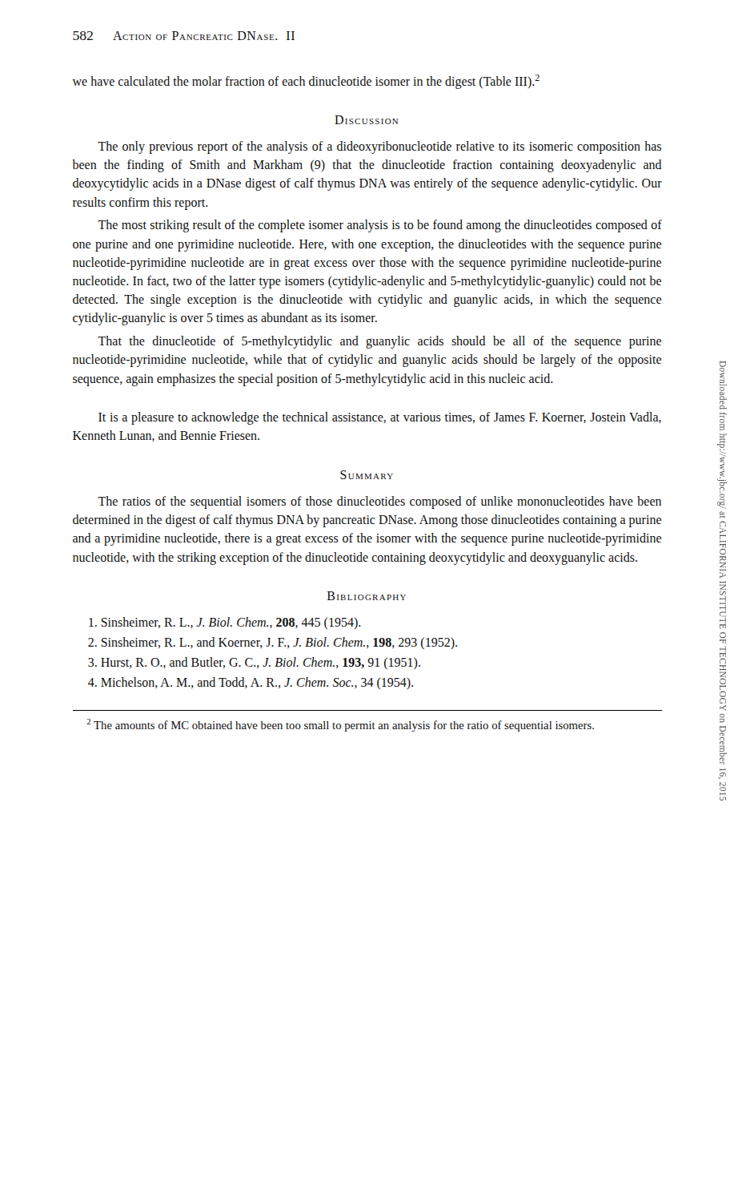Downloaded from http://www.jbc.org/ at CALIFORNIA INSTITUTE OF TECHNOLOGY on December 16, 2015
582 Action of Pancreatic DNase. II
we have calculated the molar fraction of each dinucleotide isomer in the digest (Table III).2
Discussion
The only previous report of the analysis of a dideoxyribonucleotide relative to its isomeric composition has been the finding of Smith and Markham (9) that the dinucleotide fraction containing deoxyadenylic and deoxycytidylic acids in a DNase digest of calf thymus DNA was entirely of the sequence adenylic-cytidylic. Our results confirm this report.
The most striking result of the complete isomer analysis is to be found among the dinucleotides composed of one purine and one pyrimidine nucleotide. Here, with one exception, the dinucleotides with the sequence purine nucleotide-pyrimidine nucleotide are in great excess over those with the sequence pyrimidine nucleotide-purine nucleotide. In fact, two of the latter type isomers (cytidylic-adenylic and 5-methylcytidylic-guanylic) could not be detected. The single exception is the dinucleotide with cytidylic and guanylic acids, in which the sequence cytidylic-guanylic is over 5 times as abundant as its isomer.
That the dinucleotide of 5-methylcytidylic and guanylic acids should be all of the sequence purine nucleotide-pyrimidine nucleotide, while that of cytidylic and guanylic acids should be largely of the opposite sequence, again emphasizes the special position of 5-methylcytidylic acid in this nucleic acid.
It is a pleasure to acknowledge the technical assistance, at various times, of James F. Koerner, Jostein Vadla, Kenneth Lunan, and Bennie Friesen.
Summary
The ratios of the sequential isomers of those dinucleotides composed of unlike mononucleotides have been determined in the digest of calf thymus DNA by pancreatic DNase. Among those dinucleotides containing a purine and a pyrimidine nucleotide, there is a great excess of the isomer with the sequence purine nucleotide-pyrimidine nucleotide, with the striking exception of the dinucleotide containing deoxycytidylic and deoxyguanylic acids.
Bibliography
Sinsheimer, R. L., J. Biol. Chem., 208, 445 (1954).
Sinsheimer, R. L., and Koerner, J. F., J. Biol. Chem., 198, 293 (1952).
Hurst, R. O., and Butler, G. C., J. Biol. Chem., 193, 91 (1951).
Michelson, A. M., and Todd, A. R., J. Chem. Soc., 34 (1954).
2 The amounts of MC obtained have been too small to permit an analysis for the ratio of sequential isomers.